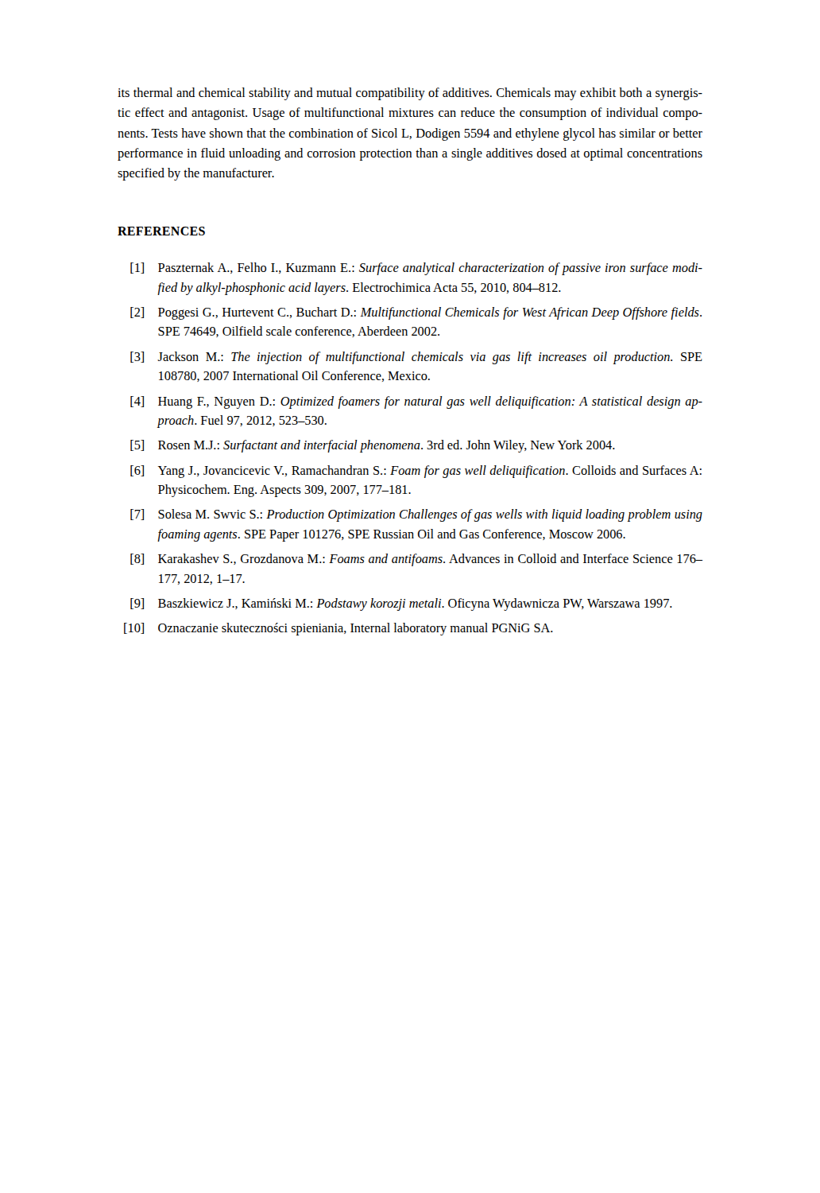its thermal and chemical stability and mutual compatibility of additives. Chemicals may exhibit both a synergistic effect and antagonist. Usage of multifunctional mixtures can reduce the consumption of individual components. Tests have shown that the combination of Sicol L, Dodigen 5594 and ethylene glycol has similar or better performance in fluid unloading and corrosion protection than a single additives dosed at optimal concentrations specified by the manufacturer.
REFERENCES
[1] Paszternak A., Felho I., Kuzmann E.: Surface analytical characterization of passive iron surface modified by alkyl-phosphonic acid layers. Electrochimica Acta 55, 2010, 804–812.
[2] Poggesi G., Hurtevent C., Buchart D.: Multifunctional Chemicals for West African Deep Offshore fields. SPE 74649, Oilfield scale conference, Aberdeen 2002.
[3] Jackson M.: The injection of multifunctional chemicals via gas lift increases oil production. SPE 108780, 2007 International Oil Conference, Mexico.
[4] Huang F., Nguyen D.: Optimized foamers for natural gas well deliquification: A statistical design approach. Fuel 97, 2012, 523–530.
[5] Rosen M.J.: Surfactant and interfacial phenomena. 3rd ed. John Wiley, New York 2004.
[6] Yang J., Jovancicevic V., Ramachandran S.: Foam for gas well deliquification. Colloids and Surfaces A: Physicochem. Eng. Aspects 309, 2007, 177–181.
[7] Solesa M. Swvic S.: Production Optimization Challenges of gas wells with liquid loading problem using foaming agents. SPE Paper 101276, SPE Russian Oil and Gas Conference, Moscow 2006.
[8] Karakashev S., Grozdanova M.: Foams and antifoams. Advances in Colloid and Interface Science 176–177, 2012, 1–17.
[9] Baszkiewicz J., Kamiński M.: Podstawy korozji metali. Oficyna Wydawnicza PW, Warszawa 1997.
[10] Oznaczanie skuteczności spieniania, Internal laboratory manual PGNiG SA.